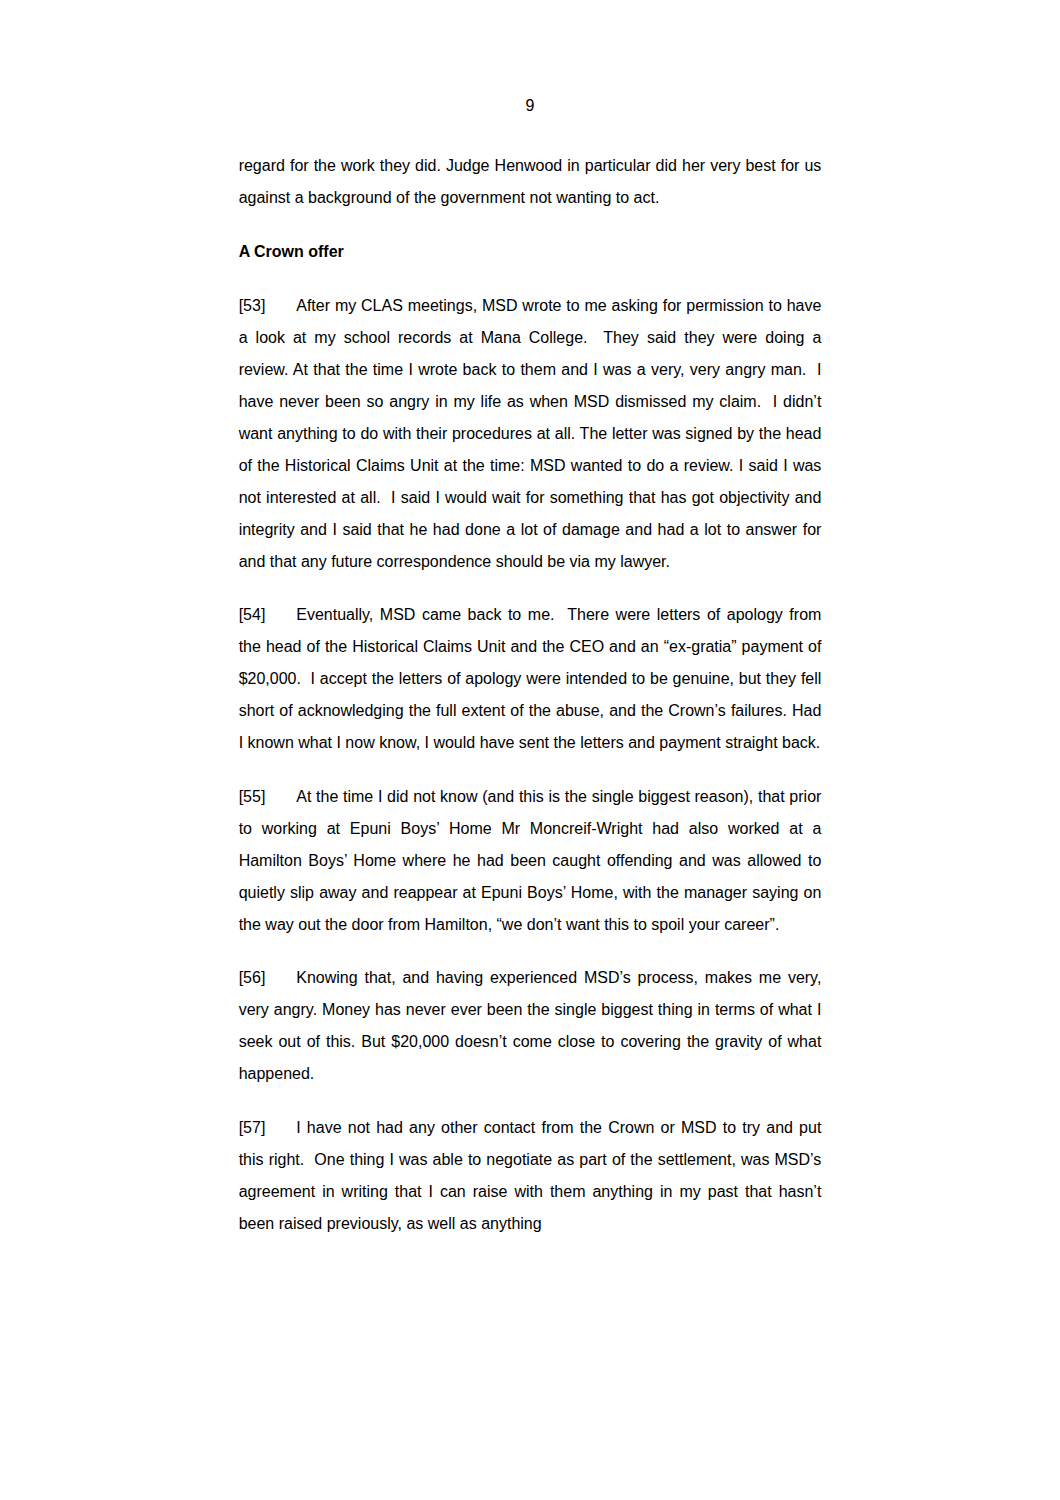9
regard for the work they did. Judge Henwood in particular did her very best for us against a background of the government not wanting to act.
A Crown offer
[53] After my CLAS meetings, MSD wrote to me asking for permission to have a look at my school records at Mana College. They said they were doing a review. At that the time I wrote back to them and I was a very, very angry man. I have never been so angry in my life as when MSD dismissed my claim. I didn’t want anything to do with their procedures at all. The letter was signed by the head of the Historical Claims Unit at the time: MSD wanted to do a review. I said I was not interested at all. I said I would wait for something that has got objectivity and integrity and I said that he had done a lot of damage and had a lot to answer for and that any future correspondence should be via my lawyer.
[54] Eventually, MSD came back to me. There were letters of apology from the head of the Historical Claims Unit and the CEO and an “ex-gratia” payment of $20,000. I accept the letters of apology were intended to be genuine, but they fell short of acknowledging the full extent of the abuse, and the Crown’s failures. Had I known what I now know, I would have sent the letters and payment straight back.
[55] At the time I did not know (and this is the single biggest reason), that prior to working at Epuni Boys’ Home Mr Moncreif-Wright had also worked at a Hamilton Boys’ Home where he had been caught offending and was allowed to quietly slip away and reappear at Epuni Boys’ Home, with the manager saying on the way out the door from Hamilton, “we don’t want this to spoil your career”.
[56] Knowing that, and having experienced MSD’s process, makes me very, very angry. Money has never ever been the single biggest thing in terms of what I seek out of this. But $20,000 doesn’t come close to covering the gravity of what happened.
[57] I have not had any other contact from the Crown or MSD to try and put this right. One thing I was able to negotiate as part of the settlement, was MSD’s agreement in writing that I can raise with them anything in my past that hasn’t been raised previously, as well as anything